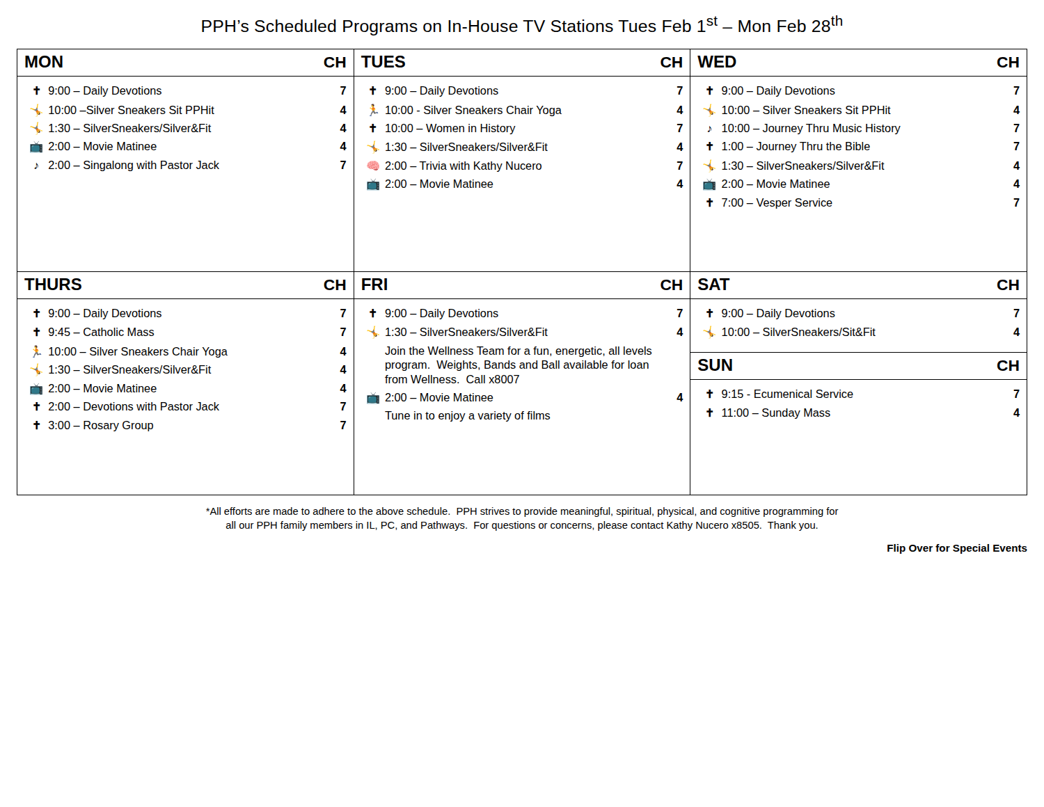PPH’s Scheduled Programs on In-House TV Stations Tues Feb 1st – Mon Feb 28th
| MON CH / ✝ / 9:00 – Daily Devotions / 7 / / 🤸 / 10:00 –Silver Sneakers Sit PPHit / 4 / / 🤸 / 1:30 – SilverSneakers/Silver&Fit / 4 / / 📺 / 2:00 – Movie Matinee / 4 / / ♪ / 2:00 – Singalong with Pastor Jack / 7 / | TUES CH / ✝ / 9:00 – Daily Devotions / 7 / / 🏃 / 10:00 - Silver Sneakers Chair Yoga / 4 / / ✝ / 10:00 – Women in History / 7 / / 🤸 / 1:30 – SilverSneakers/Silver&Fit / 4 / / 🧠 / 2:00 – Trivia with Kathy Nucero / 7 / / 📺 / 2:00 – Movie Matinee / 4 / | WED CH / ✝ / 9:00 – Daily Devotions / 7 / / 🤸 / 10:00 – Silver Sneakers Sit PPHit / 4 / / ♪ / 10:00 – Journey Thru Music History / 7 / / ✝ / 1:00 – Journey Thru the Bible / 7 / / 🤸 / 1:30 – SilverSneakers/Silver&Fit / 4 / / 📺 / 2:00 – Movie Matinee / 4 / / ✝ / 7:00 – Vesper Service / 7 / |
| THURS CH / ✝ / 9:00 – Daily Devotions / 7 / / ✝ / 9:45 – Catholic Mass / 7 / / 🏃 / 10:00 – Silver Sneakers Chair Yoga / 4 / / 🤸 / 1:30 – SilverSneakers/Silver&Fit / 4 / / 📺 / 2:00 – Movie Matinee / 4 / / ✝ / 2:00 – Devotions with Pastor Jack / 7 / / ✝ / 3:00 – Rosary Group / 7 / | FRI CH / ✝ / 9:00 – Daily Devotions / 7 / / 🤸 / 1:30 – SilverSneakers/Silver&Fit / 4 / / / Join the Wellness Team for a fun, energetic, all levels program. Weights, Bands and Ball available for loan from Wellness. Call x8007 / / / 📺 / 2:00 – Movie Matinee / 4 / / / Tune in to enjoy a variety of films / / | SAT CH / ✝ / 9:00 – Daily Devotions / 7 / / 🤸 / 10:00 – SilverSneakers/Sit&Fit / 4 / SUN CH / ✝ / 9:15 - Ecumenical Service / 7 / / ✝ / 11:00 – Sunday Mass / 4 / |
*All efforts are made to adhere to the above schedule. PPH strives to provide meaningful, spiritual, physical, and cognitive programming for
all our PPH family members in IL, PC, and Pathways. For questions or concerns, please contact Kathy Nucero x8505. Thank you.
Flip Over for Special Events